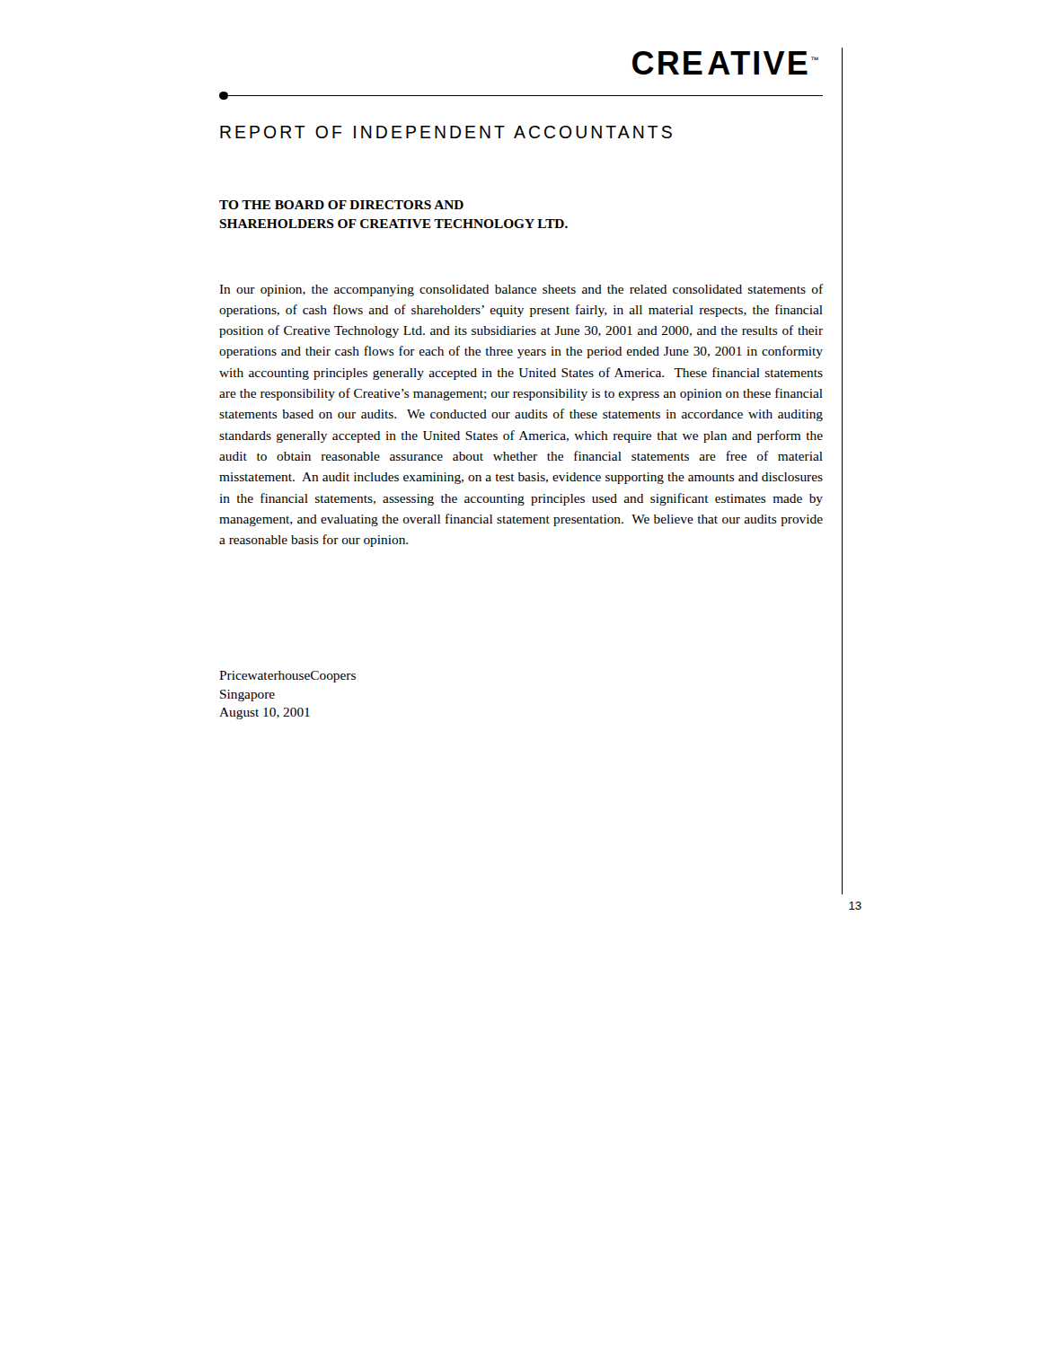CREATIVE™
REPORT OF INDEPENDENT ACCOUNTANTS
TO THE BOARD OF DIRECTORS AND
SHAREHOLDERS OF CREATIVE TECHNOLOGY LTD.
In our opinion, the accompanying consolidated balance sheets and the related consolidated statements of operations, of cash flows and of shareholders’ equity present fairly, in all material respects, the financial position of Creative Technology Ltd. and its subsidiaries at June 30, 2001 and 2000, and the results of their operations and their cash flows for each of the three years in the period ended June 30, 2001 in conformity with accounting principles generally accepted in the United States of America. These financial statements are the responsibility of Creative’s management; our responsibility is to express an opinion on these financial statements based on our audits. We conducted our audits of these statements in accordance with auditing standards generally accepted in the United States of America, which require that we plan and perform the audit to obtain reasonable assurance about whether the financial statements are free of material misstatement. An audit includes examining, on a test basis, evidence supporting the amounts and disclosures in the financial statements, assessing the accounting principles used and significant estimates made by management, and evaluating the overall financial statement presentation. We believe that our audits provide a reasonable basis for our opinion.
PricewaterhouseCoopers
Singapore
August 10, 2001
13